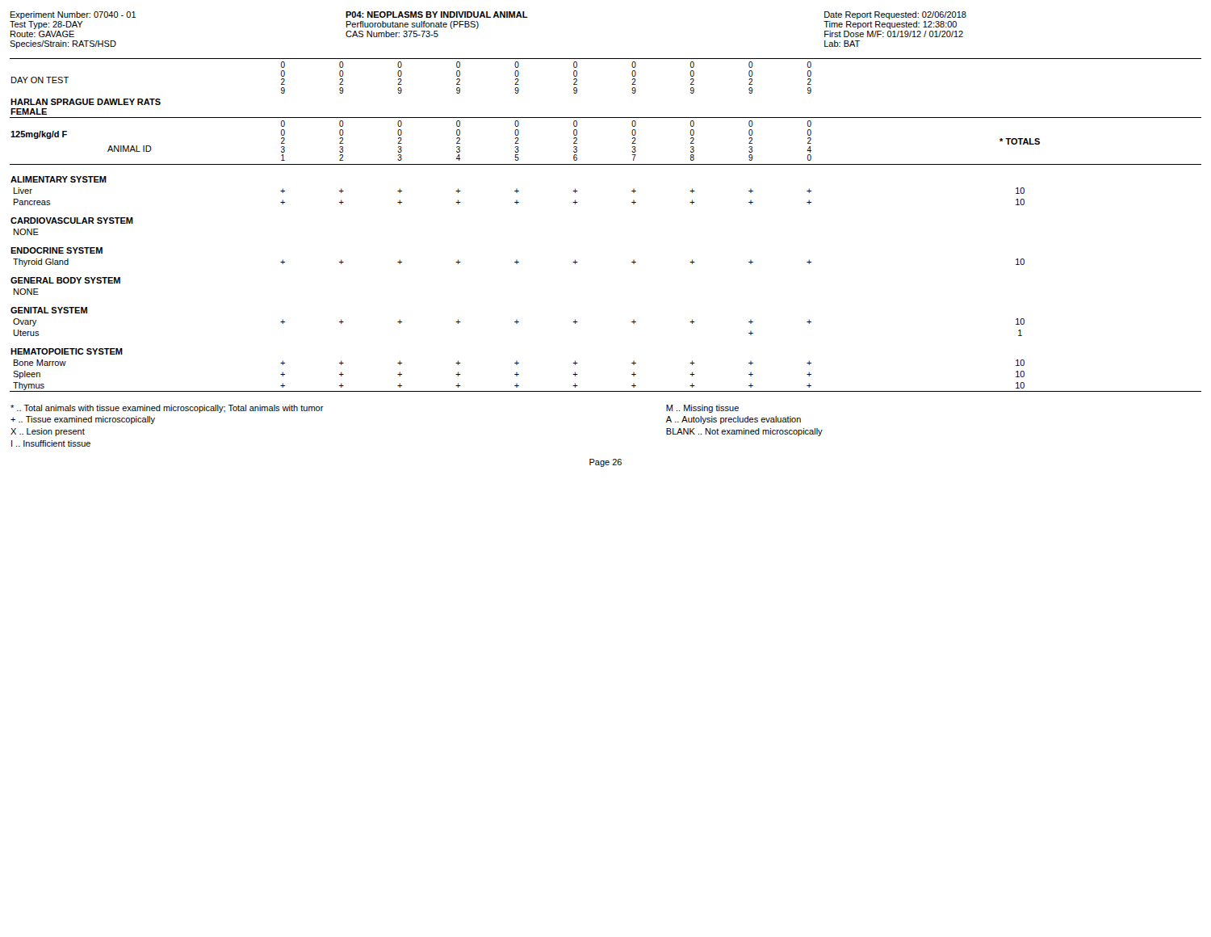| Experiment Number: 07040 - 01 | P04: NEOPLASMS BY INDIVIDUAL ANIMAL | Date Report Requested: 02/06/2018 |
| Test Type: 28-DAY | Perfluorobutane sulfonate (PFBS) | Time Report Requested: 12:38:00 |
| Route: GAVAGE | CAS Number: 375-73-5 | First Dose M/F: 01/19/12 / 01/20/12 |
| Species/Strain: RATS/HSD | | Lab: BAT |
| DAY ON TEST | 0 0 2 9 | 0 0 2 9 | 0 0 2 9 | 0 0 2 9 | 0 0 2 9 | 0 0 2 9 | 0 0 2 9 | 0 0 2 9 | 0 0 2 9 | 0 0 2 9 | |
| HARLAN SPRAGUE DAWLEY RATS FEMALE | | |
| 125mg/kg/d F ANIMAL ID | 0 0 2 3 1 | 0 0 2 3 2 | 0 0 2 3 3 | 0 0 2 3 4 | 0 0 2 3 5 | 0 0 2 3 6 | 0 0 2 3 7 | 0 0 2 3 8 | 0 0 2 3 9 | 0 0 2 4 0 | * TOTALS |
| ALIMENTARY SYSTEM | |
| Liver | + | + | + | + | + | + | + | + | + | + | 10 |
| Pancreas | + | + | + | + | + | + | + | + | + | + | 10 |
| CARDIOVASCULAR SYSTEM | |
| NONE | |
| ENDOCRINE SYSTEM | |
| Thyroid Gland | + | + | + | + | + | + | + | + | + | + | 10 |
| GENERAL BODY SYSTEM | |
| NONE | |
| GENITAL SYSTEM | |
| Ovary | + | + | + | + | + | + | + | + | + | + | 10 |
| Uterus | | | | | | | | | + | | 1 |
| HEMATOPOIETIC SYSTEM | |
| Bone Marrow | + | + | + | + | + | + | + | + | + | + | 10 |
| Spleen | + | + | + | + | + | + | + | + | + | + | 10 |
| Thymus | + | + | + | + | + | + | + | + | + | + | 10 |
| * .. Total animals with tissue examined microscopically; Total animals with tumor + .. Tissue examined microscopically X .. Lesion present I .. Insufficient tissue | M .. Missing tissue A .. Autolysis precludes evaluation BLANK .. Not examined microscopically |
Page 26